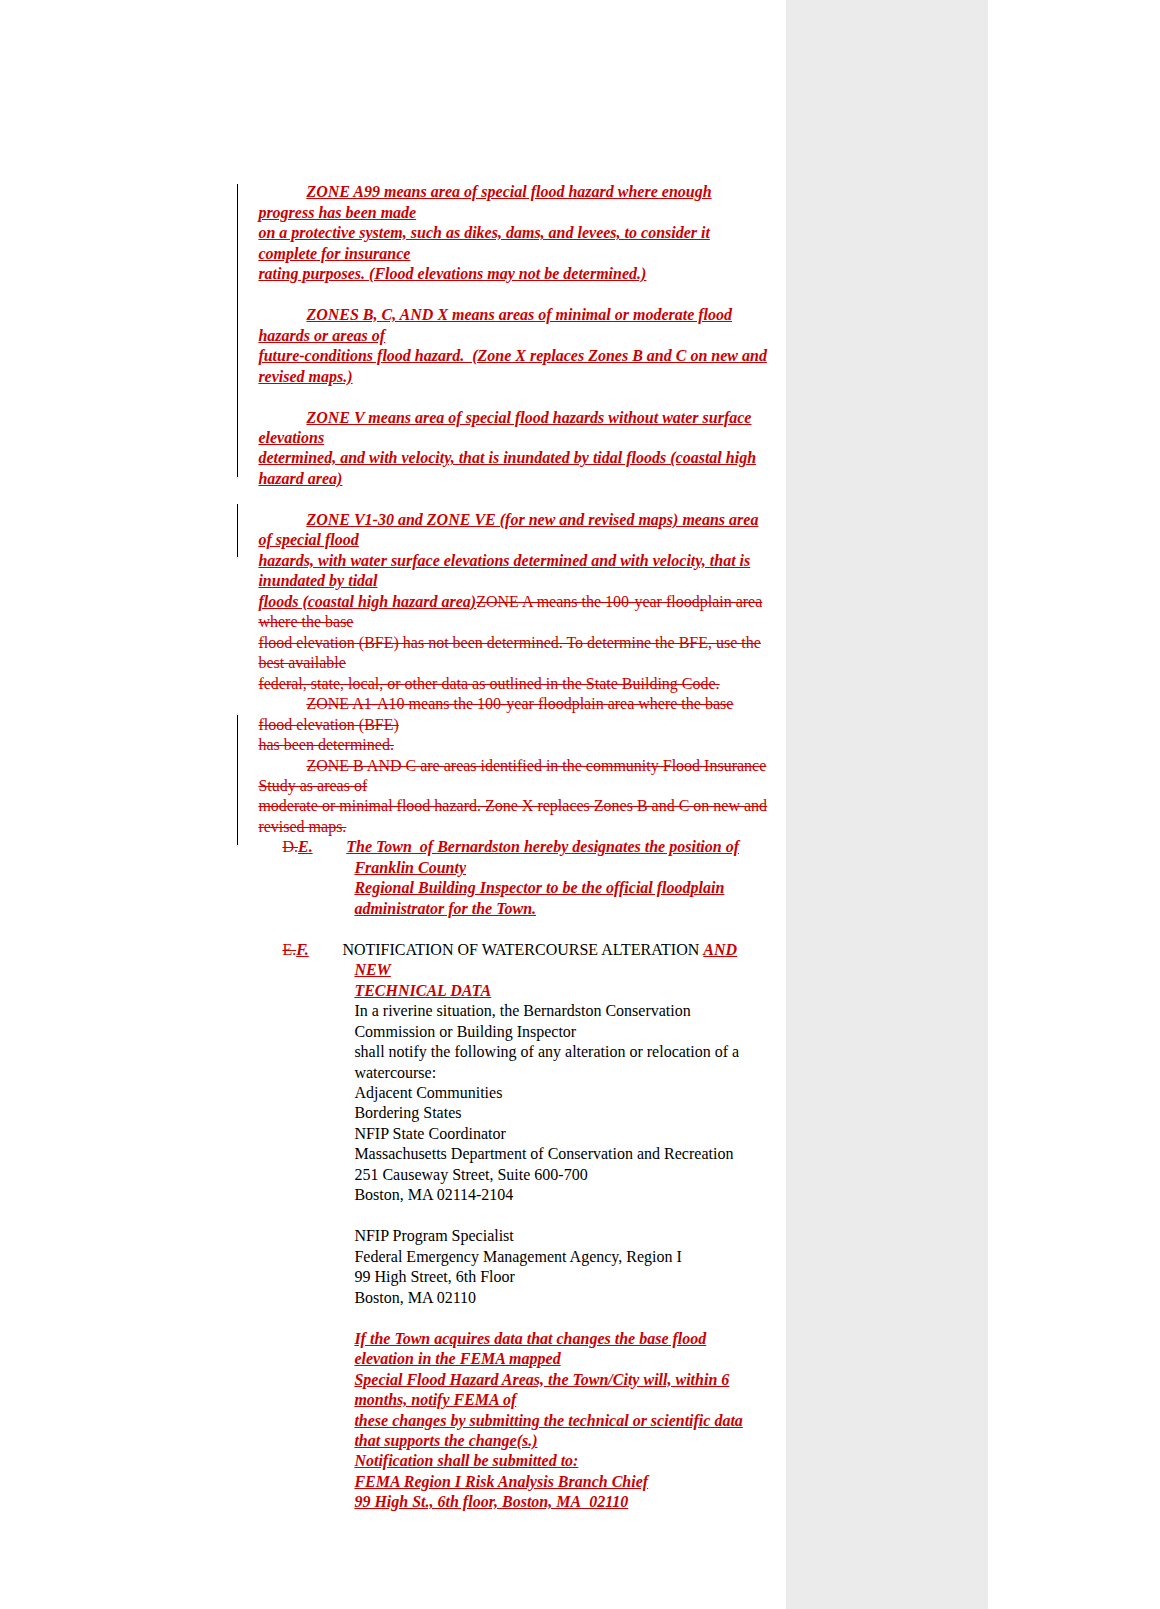ZONE A99 means area of special flood hazard where enough progress has been made
on a protective system, such as dikes, dams, and levees, to consider it complete for insurance
rating purposes. (Flood elevations may not be determined.)
ZONES B, C, AND X means areas of minimal or moderate flood hazards or areas of
future-conditions flood hazard. (Zone X replaces Zones B and C on new and revised maps.)
ZONE V means area of special flood hazards without water surface elevations
determined, and with velocity, that is inundated by tidal floods (coastal high hazard area)
ZONE V1-30 and ZONE VE (for new and revised maps) means area of special flood
hazards, with water surface elevations determined and with velocity, that is inundated by tidal
floods (coastal high hazard area) ZONE A means the 100-year floodplain area where the base
flood elevation (BFE) has not been determined. To determine the BFE, use the best available
federal, state, local, or other data as outlined in the State Building Code.
ZONE A1-A10 means the 100-year floodplain area where the base flood elevation (BFE)
has been determined.
ZONE B AND C are areas identified in the community Flood Insurance Study as areas of
moderate or minimal flood hazard. Zone X replaces Zones B and C on new and revised maps.
D. E. The Town of Bernardston hereby designates the position of Franklin County
Regional Building Inspector to be the official floodplain administrator for the Town.
E. F. NOTIFICATION OF WATERCOURSE ALTERATION AND NEW
TECHNICAL DATA
In a riverine situation, the Bernardston Conservation Commission or Building Inspector
shall notify the following of any alteration or relocation of a watercourse:
Adjacent Communities
Bordering States
NFIP State Coordinator
Massachusetts Department of Conservation and Recreation
251 Causeway Street, Suite 600-700
Boston, MA 02114-2104
NFIP Program Specialist
Federal Emergency Management Agency, Region I
99 High Street, 6th Floor
Boston, MA 02110
If the Town acquires data that changes the base flood elevation in the FEMA mapped
Special Flood Hazard Areas, the Town/City will, within 6 months, notify FEMA of
these changes by submitting the technical or scientific data that supports the change(s.)
Notification shall be submitted to:
FEMA Region I Risk Analysis Branch Chief
99 High St., 6th floor, Boston, MA 02110